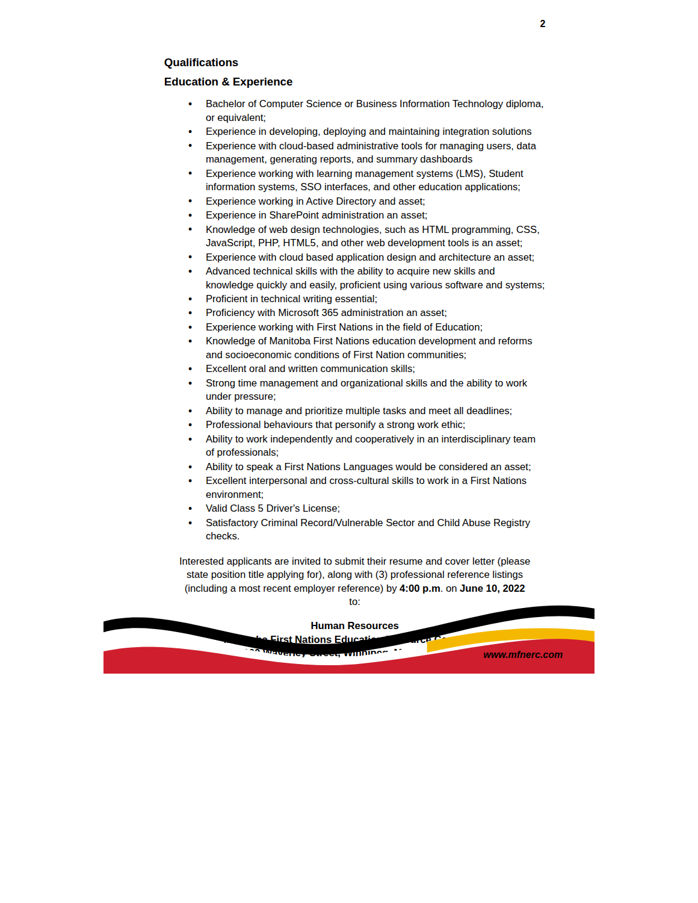2
Qualifications
Education & Experience
Bachelor of Computer Science or Business Information Technology diploma, or equivalent;
Experience in developing, deploying and maintaining integration solutions
Experience with cloud-based administrative tools for managing users, data management, generating reports, and summary dashboards
Experience working with learning management systems (LMS), Student information systems, SSO interfaces, and other education applications;
Experience working in Active Directory and asset;
Experience in SharePoint administration an asset;
Knowledge of web design technologies, such as HTML programming, CSS, JavaScript, PHP, HTML5, and other web development tools is an asset;
Experience with cloud based application design and architecture an asset;
Advanced technical skills with the ability to acquire new skills and knowledge quickly and easily, proficient using various software and systems;
Proficient in technical writing essential;
Proficiency with Microsoft 365 administration an asset;
Experience working with First Nations in the field of Education;
Knowledge of Manitoba First Nations education development and reforms and socioeconomic conditions of First Nation communities;
Excellent oral and written communication skills;
Strong time management and organizational skills and the ability to work under pressure;
Ability to manage and prioritize multiple tasks and meet all deadlines;
Professional behaviours that personify a strong work ethic;
Ability to work independently and cooperatively in an interdisciplinary team of professionals;
Ability to speak a First Nations Languages would be considered an asset;
Excellent interpersonal and cross-cultural skills to work in a First Nations environment;
Valid Class 5 Driver's License;
Satisfactory Criminal Record/Vulnerable Sector and Child Abuse Registry checks.
Interested applicants are invited to submit their resume and cover letter (please state position title applying for), along with (3) professional reference listings (including a most recent employer reference) by 4:00 p.m. on June 10, 2022 to:
Human Resources
Manitoba First Nations Education Resource Centre Inc.
2-1100 Waverley Street, Winnipeg, Manitoba R3T 3X9
Email: employment@mfnerc.com | Fax: 204.942.2490
www.mfnerc.com